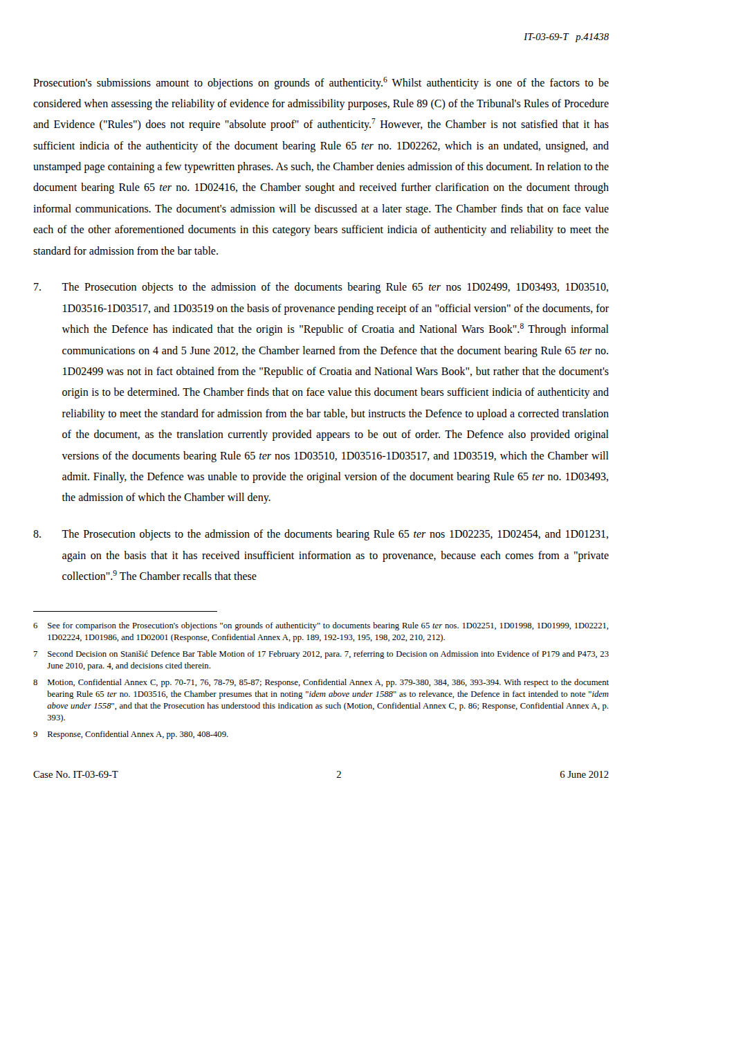IT-03-69-T p.41438
Prosecution's submissions amount to objections on grounds of authenticity.6 Whilst authenticity is one of the factors to be considered when assessing the reliability of evidence for admissibility purposes, Rule 89 (C) of the Tribunal's Rules of Procedure and Evidence ("Rules") does not require "absolute proof" of authenticity.7 However, the Chamber is not satisfied that it has sufficient indicia of the authenticity of the document bearing Rule 65 ter no. 1D02262, which is an undated, unsigned, and unstamped page containing a few typewritten phrases. As such, the Chamber denies admission of this document. In relation to the document bearing Rule 65 ter no. 1D02416, the Chamber sought and received further clarification on the document through informal communications. The document's admission will be discussed at a later stage. The Chamber finds that on face value each of the other aforementioned documents in this category bears sufficient indicia of authenticity and reliability to meet the standard for admission from the bar table.
7.
The Prosecution objects to the admission of the documents bearing Rule 65 ter nos 1D02499, 1D03493, 1D03510, 1D03516-1D03517, and 1D03519 on the basis of provenance pending receipt of an "official version" of the documents, for which the Defence has indicated that the origin is "Republic of Croatia and National Wars Book".8 Through informal communications on 4 and 5 June 2012, the Chamber learned from the Defence that the document bearing Rule 65 ter no. 1D02499 was not in fact obtained from the "Republic of Croatia and National Wars Book", but rather that the document's origin is to be determined. The Chamber finds that on face value this document bears sufficient indicia of authenticity and reliability to meet the standard for admission from the bar table, but instructs the Defence to upload a corrected translation of the document, as the translation currently provided appears to be out of order. The Defence also provided original versions of the documents bearing Rule 65 ter nos 1D03510, 1D03516-1D03517, and 1D03519, which the Chamber will admit. Finally, the Defence was unable to provide the original version of the document bearing Rule 65 ter no. 1D03493, the admission of which the Chamber will deny.
8.
The Prosecution objects to the admission of the documents bearing Rule 65 ter nos 1D02235, 1D02454, and 1D01231, again on the basis that it has received insufficient information as to provenance, because each comes from a "private collection".9 The Chamber recalls that these
6 See for comparison the Prosecution's objections "on grounds of authenticity" to documents bearing Rule 65 ter nos. 1D02251, 1D01998, 1D01999, 1D02221, 1D02224, 1D01986, and 1D02001 (Response, Confidential Annex A, pp. 189, 192-193, 195, 198, 202, 210, 212).
7 Second Decision on Stanišić Defence Bar Table Motion of 17 February 2012, para. 7, referring to Decision on Admission into Evidence of P179 and P473, 23 June 2010, para. 4, and decisions cited therein.
8 Motion, Confidential Annex C, pp. 70-71, 76, 78-79, 85-87; Response, Confidential Annex A, pp. 379-380, 384, 386, 393-394. With respect to the document bearing Rule 65 ter no. 1D03516, the Chamber presumes that in noting "idem above under 1588" as to relevance, the Defence in fact intended to note "idem above under 1558", and that the Prosecution has understood this indication as such (Motion, Confidential Annex C, p. 86; Response, Confidential Annex A, p. 393).
9 Response, Confidential Annex A, pp. 380, 408-409.
Case No. IT-03-69-T
2
6 June 2012